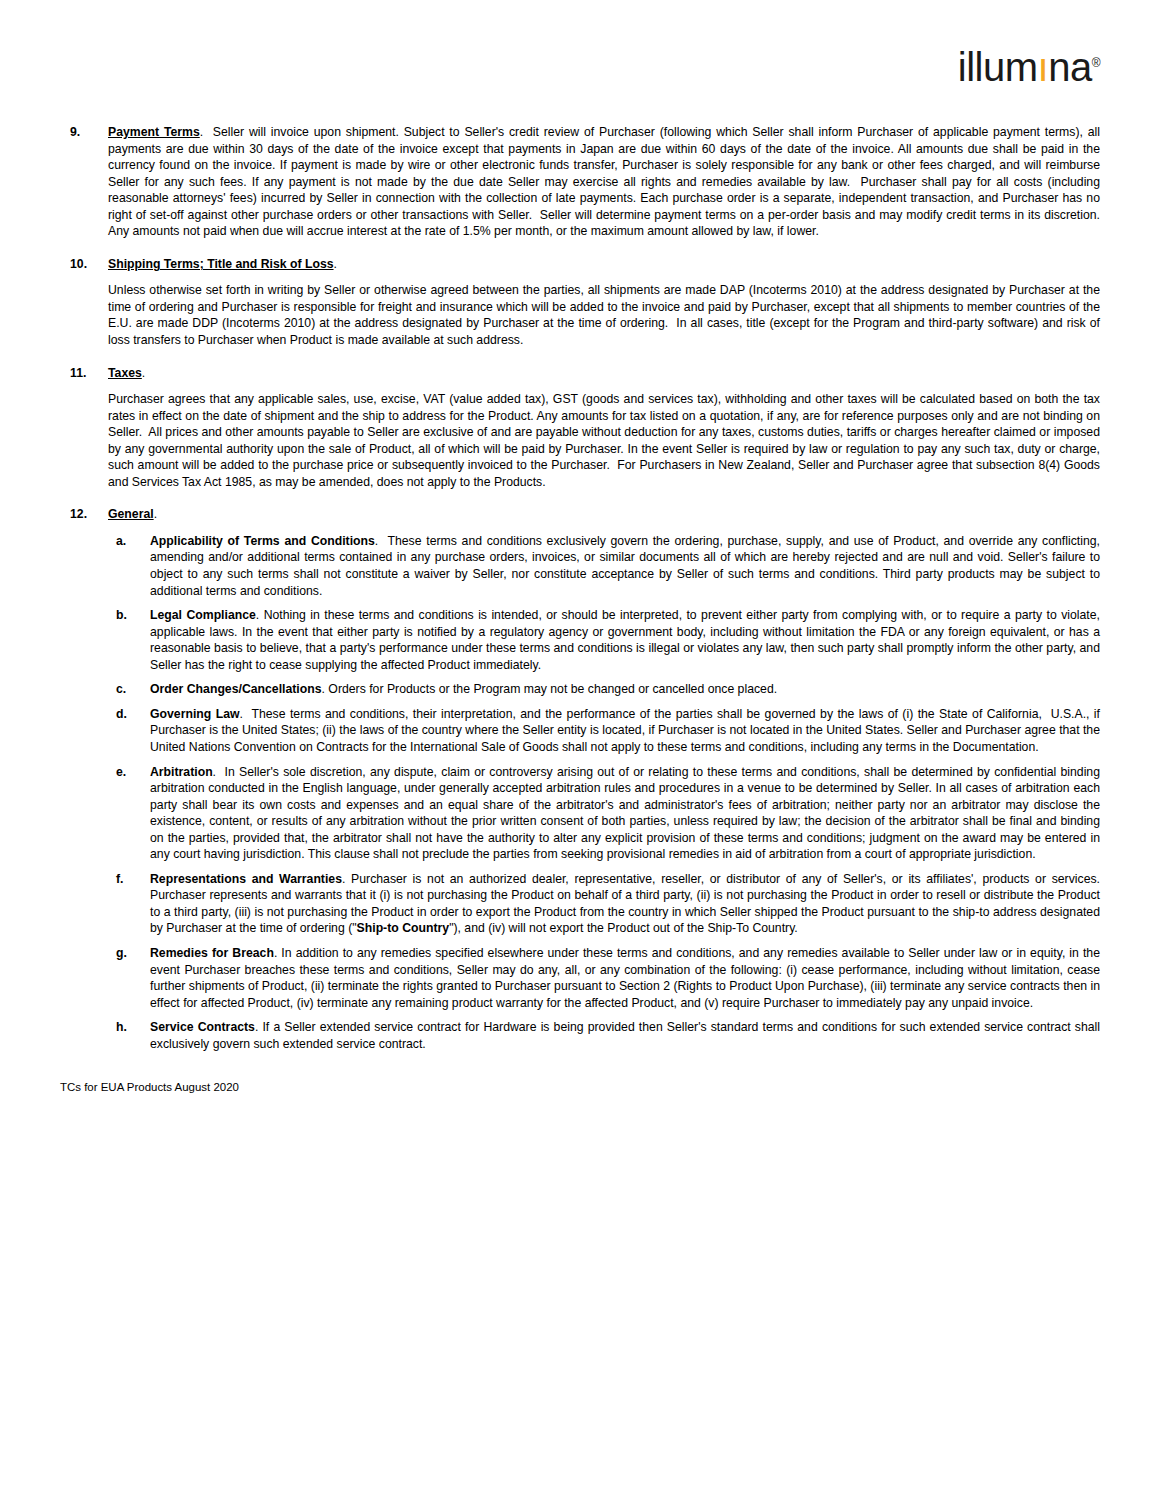illumına®
Payment Terms. Seller will invoice upon shipment. Subject to Seller's credit review of Purchaser (following which Seller shall inform Purchaser of applicable payment terms), all payments are due within 30 days of the date of the invoice except that payments in Japan are due within 60 days of the date of the invoice. All amounts due shall be paid in the currency found on the invoice. If payment is made by wire or other electronic funds transfer, Purchaser is solely responsible for any bank or other fees charged, and will reimburse Seller for any such fees. If any payment is not made by the due date Seller may exercise all rights and remedies available by law. Purchaser shall pay for all costs (including reasonable attorneys' fees) incurred by Seller in connection with the collection of late payments. Each purchase order is a separate, independent transaction, and Purchaser has no right of set-off against other purchase orders or other transactions with Seller. Seller will determine payment terms on a per-order basis and may modify credit terms in its discretion. Any amounts not paid when due will accrue interest at the rate of 1.5% per month, or the maximum amount allowed by law, if lower.
Shipping Terms; Title and Risk of Loss.
Unless otherwise set forth in writing by Seller or otherwise agreed between the parties, all shipments are made DAP (Incoterms 2010) at the address designated by Purchaser at the time of ordering and Purchaser is responsible for freight and insurance which will be added to the invoice and paid by Purchaser, except that all shipments to member countries of the E.U. are made DDP (Incoterms 2010) at the address designated by Purchaser at the time of ordering. In all cases, title (except for the Program and third-party software) and risk of loss transfers to Purchaser when Product is made available at such address.
Taxes.
Purchaser agrees that any applicable sales, use, excise, VAT (value added tax), GST (goods and services tax), withholding and other taxes will be calculated based on both the tax rates in effect on the date of shipment and the ship to address for the Product. Any amounts for tax listed on a quotation, if any, are for reference purposes only and are not binding on Seller. All prices and other amounts payable to Seller are exclusive of and are payable without deduction for any taxes, customs duties, tariffs or charges hereafter claimed or imposed by any governmental authority upon the sale of Product, all of which will be paid by Purchaser. In the event Seller is required by law or regulation to pay any such tax, duty or charge, such amount will be added to the purchase price or subsequently invoiced to the Purchaser. For Purchasers in New Zealand, Seller and Purchaser agree that subsection 8(4) Goods and Services Tax Act 1985, as may be amended, does not apply to the Products.
General.
Applicability of Terms and Conditions. These terms and conditions exclusively govern the ordering, purchase, supply, and use of Product, and override any conflicting, amending and/or additional terms contained in any purchase orders, invoices, or similar documents all of which are hereby rejected and are null and void. Seller's failure to object to any such terms shall not constitute a waiver by Seller, nor constitute acceptance by Seller of such terms and conditions. Third party products may be subject to additional terms and conditions.
Legal Compliance. Nothing in these terms and conditions is intended, or should be interpreted, to prevent either party from complying with, or to require a party to violate, applicable laws. In the event that either party is notified by a regulatory agency or government body, including without limitation the FDA or any foreign equivalent, or has a reasonable basis to believe, that a party's performance under these terms and conditions is illegal or violates any law, then such party shall promptly inform the other party, and Seller has the right to cease supplying the affected Product immediately.
Order Changes/Cancellations. Orders for Products or the Program may not be changed or cancelled once placed.
Governing Law. These terms and conditions, their interpretation, and the performance of the parties shall be governed by the laws of (i) the State of California, U.S.A., if Purchaser is the United States; (ii) the laws of the country where the Seller entity is located, if Purchaser is not located in the United States. Seller and Purchaser agree that the United Nations Convention on Contracts for the International Sale of Goods shall not apply to these terms and conditions, including any terms in the Documentation.
Arbitration. In Seller's sole discretion, any dispute, claim or controversy arising out of or relating to these terms and conditions, shall be determined by confidential binding arbitration conducted in the English language, under generally accepted arbitration rules and procedures in a venue to be determined by Seller. In all cases of arbitration each party shall bear its own costs and expenses and an equal share of the arbitrator's and administrator's fees of arbitration; neither party nor an arbitrator may disclose the existence, content, or results of any arbitration without the prior written consent of both parties, unless required by law; the decision of the arbitrator shall be final and binding on the parties, provided that, the arbitrator shall not have the authority to alter any explicit provision of these terms and conditions; judgment on the award may be entered in any court having jurisdiction. This clause shall not preclude the parties from seeking provisional remedies in aid of arbitration from a court of appropriate jurisdiction.
Representations and Warranties. Purchaser is not an authorized dealer, representative, reseller, or distributor of any of Seller's, or its affiliates', products or services. Purchaser represents and warrants that it (i) is not purchasing the Product on behalf of a third party, (ii) is not purchasing the Product in order to resell or distribute the Product to a third party, (iii) is not purchasing the Product in order to export the Product from the country in which Seller shipped the Product pursuant to the ship-to address designated by Purchaser at the time of ordering ("Ship-to Country"), and (iv) will not export the Product out of the Ship-To Country.
Remedies for Breach. In addition to any remedies specified elsewhere under these terms and conditions, and any remedies available to Seller under law or in equity, in the event Purchaser breaches these terms and conditions, Seller may do any, all, or any combination of the following: (i) cease performance, including without limitation, cease further shipments of Product, (ii) terminate the rights granted to Purchaser pursuant to Section 2 (Rights to Product Upon Purchase), (iii) terminate any service contracts then in effect for affected Product, (iv) terminate any remaining product warranty for the affected Product, and (v) require Purchaser to immediately pay any unpaid invoice.
Service Contracts. If a Seller extended service contract for Hardware is being provided then Seller's standard terms and conditions for such extended service contract shall exclusively govern such extended service contract.
TCs for EUA Products August 2020